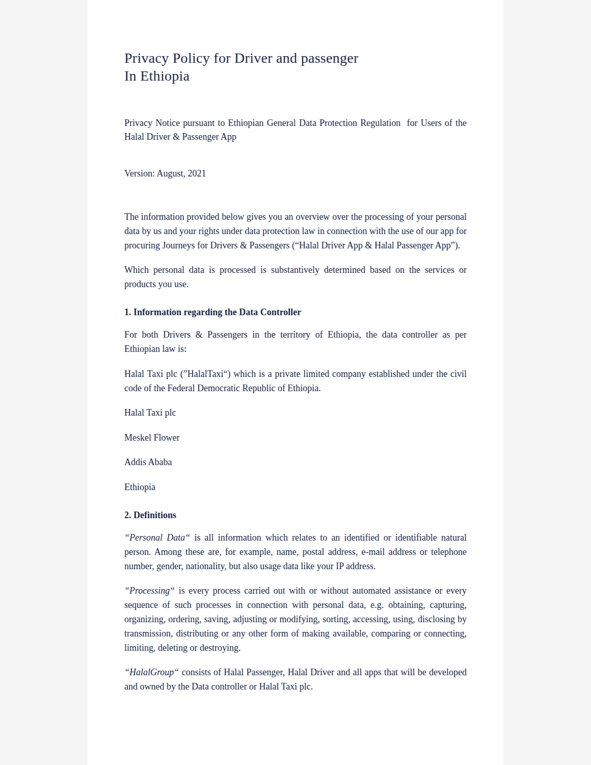Privacy Policy for Driver and passenger
In Ethiopia
Privacy Notice pursuant to Ethiopian General Data Protection Regulation for Users of the Halal Driver & Passenger App
Version: August, 2021
The information provided below gives you an overview over the processing of your personal data by us and your rights under data protection law in connection with the use of our app for procuring Journeys for Drivers & Passengers (“Halal Driver App & Halal Passenger App”).
Which personal data is processed is substantively determined based on the services or products you use.
1. Information regarding the Data Controller
For both Drivers & Passengers in the territory of Ethiopia, the data controller as per Ethiopian law is:
Halal Taxi plc (”HalalTaxi“) which is a private limited company established under the civil code of the Federal Democratic Republic of Ethiopia.
Halal Taxi plc
Meskel Flower
Addis Ababa
Ethiopia
2. Definitions
“Personal Data“ is all information which relates to an identified or identifiable natural person. Among these are, for example, name, postal address, e-mail address or telephone number, gender, nationality, but also usage data like your IP address.
“Processing“ is every process carried out with or without automated assistance or every sequence of such processes in connection with personal data, e.g. obtaining, capturing, organizing, ordering, saving, adjusting or modifying, sorting, accessing, using, disclosing by transmission, distributing or any other form of making available, comparing or connecting, limiting, deleting or destroying.
“HalalGroup“ consists of Halal Passenger, Halal Driver and all apps that will be developed and owned by the Data controller or Halal Taxi plc.